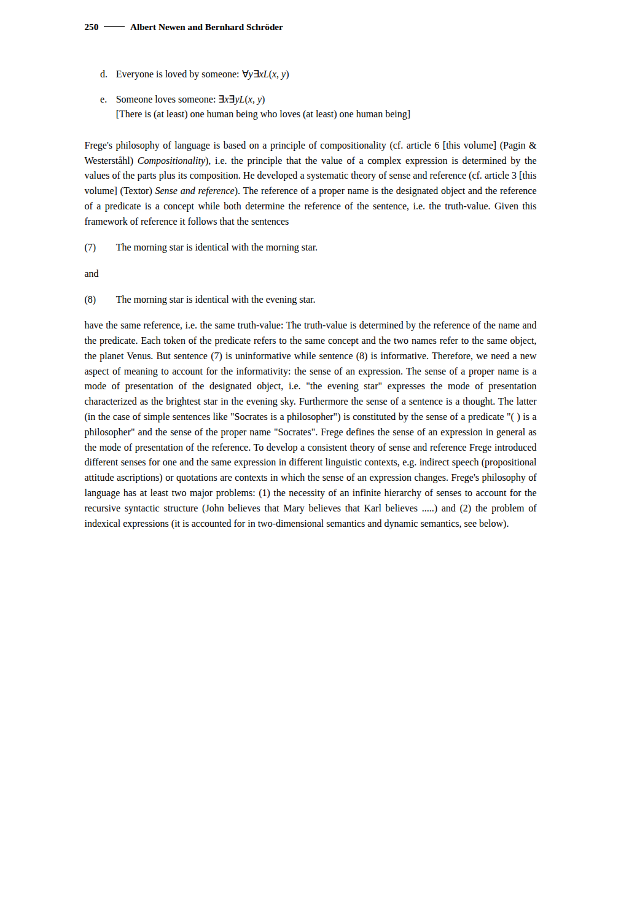250 Albert Newen and Bernhard Schröder
d. Everyone is loved by someone: ∀y∃xL(x, y)
e. Someone loves someone: ∃x∃yL(x, y) [There is (at least) one human being who loves (at least) one human being]
Frege's philosophy of language is based on a principle of compositionality (cf. article 6 [this volume] (Pagin & Westerståhl) Compositionality), i.e. the principle that the value of a complex expression is determined by the values of the parts plus its composition. He developed a systematic theory of sense and reference (cf. article 3 [this volume] (Textor) Sense and reference). The reference of a proper name is the designated object and the reference of a predicate is a concept while both determine the reference of the sentence, i.e. the truth-value. Given this framework of reference it follows that the sentences
(7) The morning star is identical with the morning star.
and
(8) The morning star is identical with the evening star.
have the same reference, i.e. the same truth-value: The truth-value is determined by the reference of the name and the predicate. Each token of the predicate refers to the same concept and the two names refer to the same object, the planet Venus. But sentence (7) is uninformative while sentence (8) is informative. Therefore, we need a new aspect of meaning to account for the informativity: the sense of an expression. The sense of a proper name is a mode of presentation of the designated object, i.e. "the evening star" expresses the mode of presentation characterized as the brightest star in the evening sky. Furthermore the sense of a sentence is a thought. The latter (in the case of simple sentences like "Socrates is a philosopher") is constituted by the sense of a predicate "( ) is a philosopher" and the sense of the proper name "Socrates". Frege defines the sense of an expression in general as the mode of presentation of the reference. To develop a consistent theory of sense and reference Frege introduced different senses for one and the same expression in different linguistic contexts, e.g. indirect speech (propositional attitude ascriptions) or quotations are contexts in which the sense of an expression changes. Frege's philosophy of language has at least two major problems: (1) the necessity of an infinite hierarchy of senses to account for the recursive syntactic structure (John believes that Mary believes that Karl believes .....) and (2) the problem of indexical expressions (it is accounted for in two-dimensional semantics and dynamic semantics, see below).